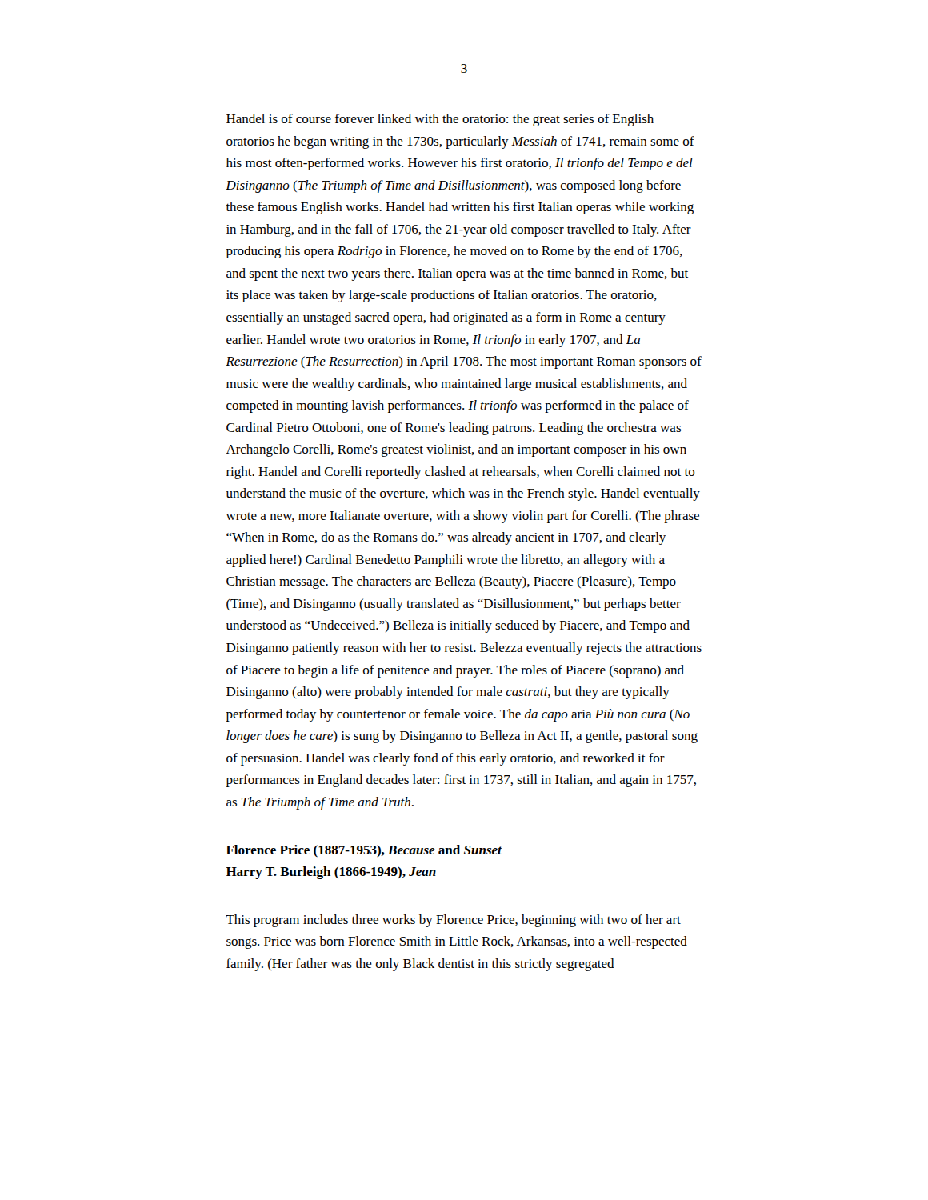3
Handel is of course forever linked with the oratorio: the great series of English oratorios he began writing in the 1730s, particularly Messiah of 1741, remain some of his most often-performed works. However his first oratorio, Il trionfo del Tempo e del Disinganno (The Triumph of Time and Disillusionment), was composed long before these famous English works. Handel had written his first Italian operas while working in Hamburg, and in the fall of 1706, the 21-year old composer travelled to Italy. After producing his opera Rodrigo in Florence, he moved on to Rome by the end of 1706, and spent the next two years there. Italian opera was at the time banned in Rome, but its place was taken by large-scale productions of Italian oratorios. The oratorio, essentially an unstaged sacred opera, had originated as a form in Rome a century earlier. Handel wrote two oratorios in Rome, Il trionfo in early 1707, and La Resurrezione (The Resurrection) in April 1708. The most important Roman sponsors of music were the wealthy cardinals, who maintained large musical establishments, and competed in mounting lavish performances. Il trionfo was performed in the palace of Cardinal Pietro Ottoboni, one of Rome's leading patrons. Leading the orchestra was Archangelo Corelli, Rome's greatest violinist, and an important composer in his own right. Handel and Corelli reportedly clashed at rehearsals, when Corelli claimed not to understand the music of the overture, which was in the French style. Handel eventually wrote a new, more Italianate overture, with a showy violin part for Corelli. (The phrase “When in Rome, do as the Romans do.” was already ancient in 1707, and clearly applied here!) Cardinal Benedetto Pamphili wrote the libretto, an allegory with a Christian message. The characters are Belleza (Beauty), Piacere (Pleasure), Tempo (Time), and Disinganno (usually translated as “Disillusionment,” but perhaps better understood as “Undeceived.”) Belleza is initially seduced by Piacere, and Tempo and Disinganno patiently reason with her to resist. Belezza eventually rejects the attractions of Piacere to begin a life of penitence and prayer. The roles of Piacere (soprano) and Disinganno (alto) were probably intended for male castrati, but they are typically performed today by countertenor or female voice. The da capo aria Più non cura (No longer does he care) is sung by Disinganno to Belleza in Act II, a gentle, pastoral song of persuasion. Handel was clearly fond of this early oratorio, and reworked it for performances in England decades later: first in 1737, still in Italian, and again in 1757, as The Triumph of Time and Truth.
Florence Price (1887-1953), Because and Sunset
Harry T. Burleigh (1866-1949), Jean
This program includes three works by Florence Price, beginning with two of her art songs. Price was born Florence Smith in Little Rock, Arkansas, into a well-respected family. (Her father was the only Black dentist in this strictly segregated